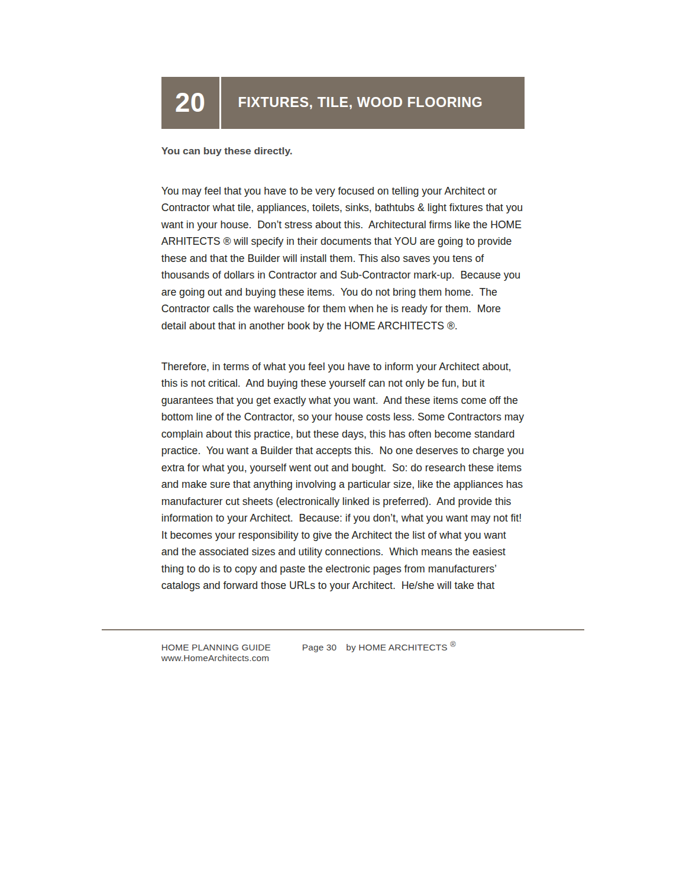20
Fixtures, Tile, Wood Flooring
You can buy these directly.
You may feel that you have to be very focused on telling your Architect or Contractor what tile, appliances, toilets, sinks, bathtubs & light fixtures that you want in your house. Don’t stress about this. Architectural firms like the HOME ARHITECTS ® will specify in their documents that YOU are going to provide these and that the Builder will install them. This also saves you tens of thousands of dollars in Contractor and Sub-Contractor mark-up. Because you are going out and buying these items. You do not bring them home. The Contractor calls the warehouse for them when he is ready for them. More detail about that in another book by the HOME ARCHITECTS ®.
Therefore, in terms of what you feel you have to inform your Architect about, this is not critical. And buying these yourself can not only be fun, but it guarantees that you get exactly what you want. And these items come off the bottom line of the Contractor, so your house costs less. Some Contractors may complain about this practice, but these days, this has often become standard practice. You want a Builder that accepts this. No one deserves to charge you extra for what you, yourself went out and bought. So: do research these items and make sure that anything involving a particular size, like the appliances has manufacturer cut sheets (electronically linked is preferred). And provide this information to your Architect. Because: if you don’t, what you want may not fit! It becomes your responsibility to give the Architect the list of what you want and the associated sizes and utility connections. Which means the easiest thing to do is to copy and paste the electronic pages from manufacturers’ catalogs and forward those URLs to your Architect. He/she will take that
HOME PLANNING GUIDE Page 30 by HOME ARCHITECTS ® www.HomeArchitects.com